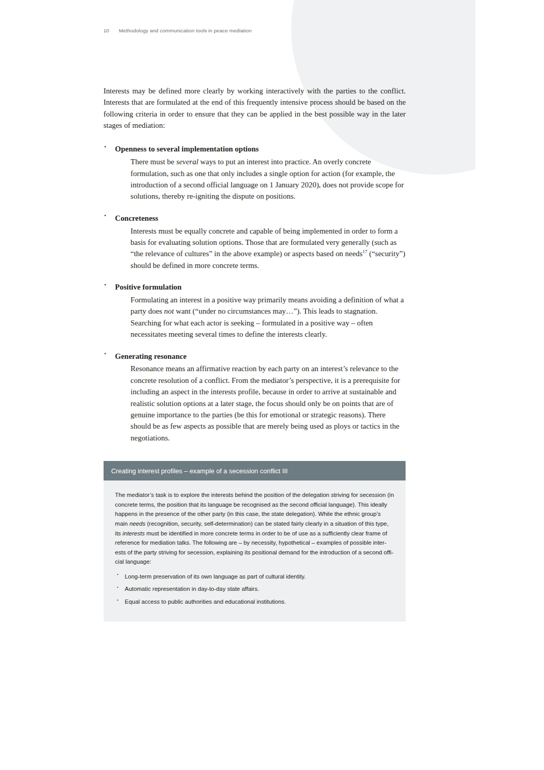10 Methodology and communication tools in peace mediation
Interests may be defined more clearly by working interactively with the parties to the conflict. Interests that are formulated at the end of this frequently intensive process should be based on the following criteria in order to ensure that they can be applied in the best possible way in the later stages of mediation:
Openness to several implementation options There must be several ways to put an interest into practice. An overly concrete formulation, such as one that only includes a single option for action (for example, the introduction of a second official language on 1 January 2020), does not provide scope for solutions, thereby re-igniting the dispute on positions.
Concreteness Interests must be equally concrete and capable of being implemented in order to form a basis for evaluating solution options. Those that are formulated very generally (such as “the relevance of cultures” in the above example) or aspects based on needs17 (“security”) should be defined in more concrete terms.
Positive formulation Formulating an interest in a positive way primarily means avoiding a definition of what a party does not want (“under no circumstances may…”). This leads to stagnation. Searching for what each actor is seeking – formulated in a positive way – often necessitates meeting several times to define the interests clearly.
Generating resonance Resonance means an affirmative reaction by each party on an interest’s relevance to the concrete resolution of a conflict. From the mediator’s perspective, it is a prerequisite for including an aspect in the interests profile, because in order to arrive at sustainable and realistic solution options at a later stage, the focus should only be on points that are of genuine importance to the parties (be this for emotional or strategic reasons). There should be as few aspects as possible that are merely being used as ploys or tactics in the negotiations.
Creating interest profiles – example of a secession conflict III
The mediator’s task is to explore the interests behind the position of the delegation striving for secession (in concrete terms, the position that its language be recognised as the second official language). This ideally happens in the presence of the other party (in this case, the state delegation). While the ethnic group’s main needs (recognition, security, self-determination) can be stated fairly clearly in a situation of this type, its interests must be identified in more concrete terms in order to be of use as a sufficiently clear frame of reference for mediation talks. The following are – by necessity, hypothetical – examples of possible interests of the party striving for secession, explaining its positional demand for the introduction of a second official language:
Long-term preservation of its own language as part of cultural identity.
Automatic representation in day-to-day state affairs.
Equal access to public authorities and educational institutions.